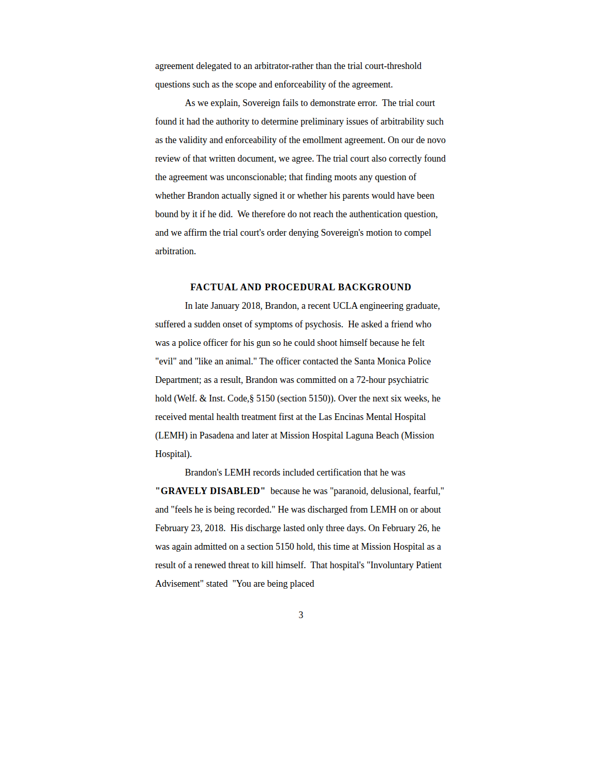agreement delegated to an arbitrator-rather than the trial court-threshold questions such as the scope and enforceability of the agreement.
As we explain, Sovereign fails to demonstrate error. The trial court found it had the authority to determine preliminary issues of arbitrability such as the validity and enforceability of the emollment agreement. On our de novo review of that written document, we agree. The trial court also correctly found the agreement was unconscionable; that finding moots any question of whether Brandon actually signed it or whether his parents would have been bound by it if he did. We therefore do not reach the authentication question, and we affirm the trial court's order denying Sovereign's motion to compel arbitration.
FACTUAL AND PROCEDURAL BACKGROUND
In late January 2018, Brandon, a recent UCLA engineering graduate, suffered a sudden onset of symptoms of psychosis. He asked a friend who was a police officer for his gun so he could shoot himself because he felt "evil" and "like an animal." The officer contacted the Santa Monica Police Department; as a result, Brandon was committed on a 72-hour psychiatric hold (Welf. & Inst. Code,§ 5150 (section 5150)). Over the next six weeks, he received mental health treatment first at the Las Encinas Mental Hospital (LEMH) in Pasadena and later at Mission Hospital Laguna Beach (Mission Hospital).
Brandon's LEMH records included certification that he was "GRAVELY DISABLED" because he was "paranoid, delusional, fearful," and "feels he is being recorded." He was discharged from LEMH on or about February 23, 2018. His discharge lasted only three days. On February 26, he was again admitted on a section 5150 hold, this time at Mission Hospital as a result of a renewed threat to kill himself. That hospital's "Involuntary Patient Advisement" stated "You are being placed
3